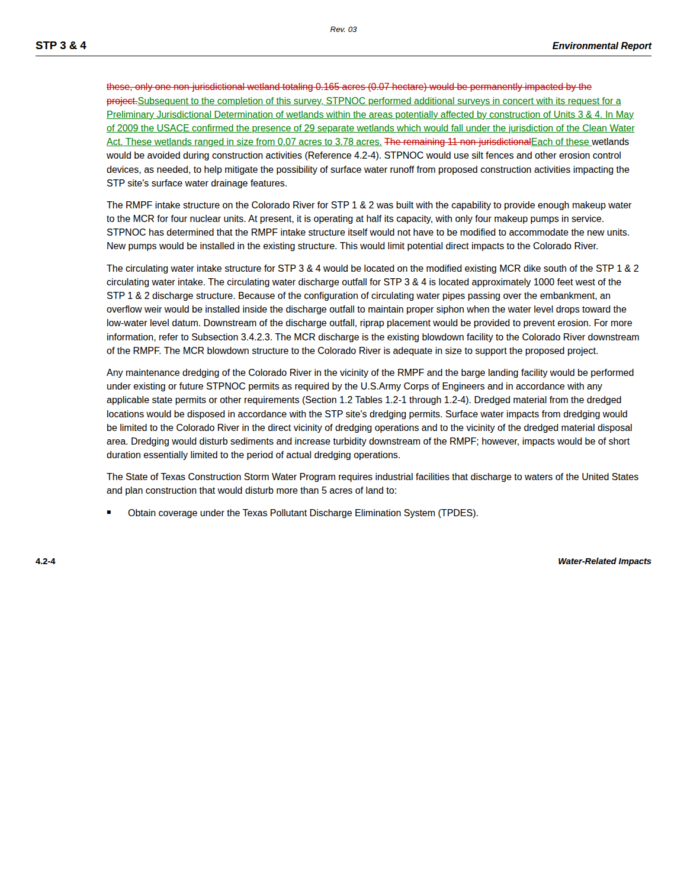Rev. 03
STP 3 & 4
Environmental Report
these, only one non-jurisdictional wetland totaling 0.165 acres (0.07 hectare) would be permanently impacted by the project. Subsequent to the completion of this survey, STPNOC performed additional surveys in concert with its request for a Preliminary Jurisdictional Determination of wetlands within the areas potentially affected by construction of Units 3 & 4. In May of 2009 the USACE confirmed the presence of 29 separate wetlands which would fall under the jurisdiction of the Clean Water Act. These wetlands ranged in size from 0.07 acres to 3.78 acres. The remaining 11 non-jurisdictional Each of these wetlands would be avoided during construction activities (Reference 4.2-4). STPNOC would use silt fences and other erosion control devices, as needed, to help mitigate the possibility of surface water runoff from proposed construction activities impacting the STP site's surface water drainage features.
The RMPF intake structure on the Colorado River for STP 1 & 2 was built with the capability to provide enough makeup water to the MCR for four nuclear units. At present, it is operating at half its capacity, with only four makeup pumps in service. STPNOC has determined that the RMPF intake structure itself would not have to be modified to accommodate the new units. New pumps would be installed in the existing structure. This would limit potential direct impacts to the Colorado River.
The circulating water intake structure for STP 3 & 4 would be located on the modified existing MCR dike south of the STP 1 & 2 circulating water intake. The circulating water discharge outfall for STP 3 & 4 is located approximately 1000 feet west of the STP 1 & 2 discharge structure. Because of the configuration of circulating water pipes passing over the embankment, an overflow weir would be installed inside the discharge outfall to maintain proper siphon when the water level drops toward the low-water level datum. Downstream of the discharge outfall, riprap placement would be provided to prevent erosion. For more information, refer to Subsection 3.4.2.3. The MCR discharge is the existing blowdown facility to the Colorado River downstream of the RMPF. The MCR blowdown structure to the Colorado River is adequate in size to support the proposed project.
Any maintenance dredging of the Colorado River in the vicinity of the RMPF and the barge landing facility would be performed under existing or future STPNOC permits as required by the U.S.Army Corps of Engineers and in accordance with any applicable state permits or other requirements (Section 1.2 Tables 1.2-1 through 1.2-4). Dredged material from the dredged locations would be disposed in accordance with the STP site's dredging permits. Surface water impacts from dredging would be limited to the Colorado River in the direct vicinity of dredging operations and to the vicinity of the dredged material disposal area. Dredging would disturb sediments and increase turbidity downstream of the RMPF; however, impacts would be of short duration essentially limited to the period of actual dredging operations.
The State of Texas Construction Storm Water Program requires industrial facilities that discharge to waters of the United States and plan construction that would disturb more than 5 acres of land to:
Obtain coverage under the Texas Pollutant Discharge Elimination System (TPDES).
4.2-4
Water-Related Impacts